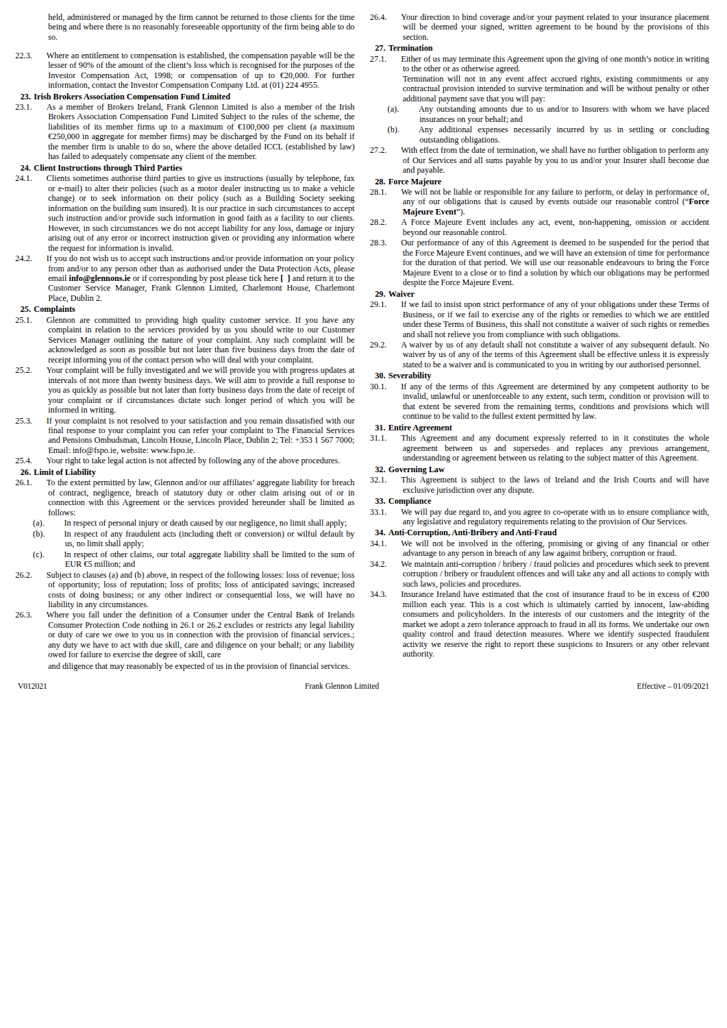held, administered or managed by the firm cannot be returned to those clients for the time being and where there is no reasonably foreseeable opportunity of the firm being able to do so.
22.3. Where an entitlement to compensation is established, the compensation payable will be the lesser of 90% of the amount of the client’s loss which is recognised for the purposes of the Investor Compensation Act, 1998; or compensation of up to €20,000. For further information, contact the Investor Compensation Company Ltd. at (01) 224 4955.
23. Irish Brokers Association Compensation Fund Limited
23.1. As a member of Brokers Ireland, Frank Glennon Limited is also a member of the Irish Brokers Association Compensation Fund Limited Subject to the rules of the scheme, the liabilities of its member firms up to a maximum of €100,000 per client (a maximum €250,000 in aggregate for member firms) may be discharged by the Fund on its behalf if the member firm is unable to do so, where the above detailed ICCL (established by law) has failed to adequately compensate any client of the member.
24. Client Instructions through Third Parties
24.1. Clients sometimes authorise third parties to give us instructions (usually by telephone, fax or e-mail) to alter their policies (such as a motor dealer instructing us to make a vehicle change) or to seek information on their policy (such as a Building Society seeking information on the building sum insured). It is our practice in such circumstances to accept such instruction and/or provide such information in good faith as a facility to our clients. However, in such circumstances we do not accept liability for any loss, damage or injury arising out of any error or incorrect instruction given or providing any information where the request for information is invalid.
24.2. If you do not wish us to accept such instructions and/or provide information on your policy from and/or to any person other than as authorised under the Data Protection Acts, please email info@glennons.ie or if corresponding by post please tick here [ ] and return it to the Customer Service Manager, Frank Glennon Limited, Charlemont House, Charlemont Place, Dublin 2.
25. Complaints
25.1. Glennon are committed to providing high quality customer service. If you have any complaint in relation to the services provided by us you should write to our Customer Services Manager outlining the nature of your complaint. Any such complaint will be acknowledged as soon as possible but not later than five business days from the date of receipt informing you of the contact person who will deal with your complaint.
25.2. Your complaint will be fully investigated and we will provide you with progress updates at intervals of not more than twenty business days. We will aim to provide a full response to you as quickly as possible but not later than forty business days from the date of receipt of your complaint or if circumstances dictate such longer period of which you will be informed in writing.
25.3. If your complaint is not resolved to your satisfaction and you remain dissatisfied with our final response to your complaint you can refer your complaint to The Financial Services and Pensions Ombudsman, Lincoln House, Lincoln Place, Dublin 2; Tel: +353 1 567 7000; Email: info@fspo.ie, website: www.fspo.ie.
25.4. Your right to take legal action is not affected by following any of the above procedures.
26. Limit of Liability
26.1. To the extent permitted by law, Glennon and/or our affiliates’ aggregate liability for breach of contract, negligence, breach of statutory duty or other claim arising out of or in connection with this Agreement or the services provided hereunder shall be limited as follows:
(a). In respect of personal injury or death caused by our negligence, no limit shall apply;
(b). In respect of any fraudulent acts (including theft or conversion) or wilful default by us, no limit shall apply;
(c). In respect of other claims, our total aggregate liability shall be limited to the sum of EUR €5 million; and
26.2. Subject to clauses (a) and (b) above, in respect of the following losses: loss of revenue; loss of opportunity; loss of reputation; loss of profits; loss of anticipated savings; increased costs of doing business; or any other indirect or consequential loss, we will have no liability in any circumstances.
26.3. Where you fall under the definition of a Consumer under the Central Bank of Irelands Consumer Protection Code nothing in 26.1 or 26.2 excludes or restricts any legal liability or duty of care we owe to you us in connection with the provision of financial services.; any duty we have to act with due skill, care and diligence on your behalf; or any liability owed for failure to exercise the degree of skill, care
and diligence that may reasonably be expected of us in the provision of financial services.
26.4. Your direction to bind coverage and/or your payment related to your insurance placement will be deemed your signed, written agreement to be bound by the provisions of this section.
27. Termination
27.1. Either of us may terminate this Agreement upon the giving of one month’s notice in writing to the other or as otherwise agreed.
Termination will not in any event affect accrued rights, existing commitments or any contractual provision intended to survive termination and will be without penalty or other additional payment save that you will pay:
(a). Any outstanding amounts due to us and/or to Insurers with whom we have placed insurances on your behalf; and
(b). Any additional expenses necessarily incurred by us in settling or concluding outstanding obligations.
27.2. With effect from the date of termination, we shall have no further obligation to perform any of Our Services and all sums payable by you to us and/or your Insurer shall become due and payable.
28. Force Majeure
28.1. We will not be liable or responsible for any failure to perform, or delay in performance of, any of our obligations that is caused by events outside our reasonable control (“Force Majeure Event”).
28.2. A Force Majeure Event includes any act, event, non-happening, omission or accident beyond our reasonable control.
28.3. Our performance of any of this Agreement is deemed to be suspended for the period that the Force Majeure Event continues, and we will have an extension of time for performance for the duration of that period. We will use our reasonable endeavours to bring the Force Majeure Event to a close or to find a solution by which our obligations may be performed despite the Force Majeure Event.
29. Waiver
29.1. If we fail to insist upon strict performance of any of your obligations under these Terms of Business, or if we fail to exercise any of the rights or remedies to which we are entitled under these Terms of Business, this shall not constitute a waiver of such rights or remedies and shall not relieve you from compliance with such obligations.
29.2. A waiver by us of any default shall not constitute a waiver of any subsequent default. No waiver by us of any of the terms of this Agreement shall be effective unless it is expressly stated to be a waiver and is communicated to you in writing by our authorised personnel.
30. Severability
30.1. If any of the terms of this Agreement are determined by any competent authority to be invalid, unlawful or unenforceable to any extent, such term, condition or provision will to that extent be severed from the remaining terms, conditions and provisions which will continue to be valid to the fullest extent permitted by law.
31. Entire Agreement
31.1. This Agreement and any document expressly referred to in it constitutes the whole agreement between us and supersedes and replaces any previous arrangement, understanding or agreement between us relating to the subject matter of this Agreement.
32. Governing Law
32.1. This Agreement is subject to the laws of Ireland and the Irish Courts and will have exclusive jurisdiction over any dispute.
33. Compliance
33.1. We will pay due regard to, and you agree to co-operate with us to ensure compliance with, any legislative and regulatory requirements relating to the provision of Our Services.
34. Anti-Corruption, Anti-Bribery and Anti-Fraud
34.1. We will not be involved in the offering, promising or giving of any financial or other advantage to any person in breach of any law against bribery, corruption or fraud.
34.2. We maintain anti-corruption / bribery / fraud policies and procedures which seek to prevent corruption / bribery or fraudulent offences and will take any and all actions to comply with such laws, policies and procedures.
34.3. Insurance Ireland have estimated that the cost of insurance fraud to be in excess of €200 million each year. This is a cost which is ultimately carried by innocent, law-abiding consumers and policyholders. In the interests of our customers and the integrity of the market we adopt a zero tolerance approach to fraud in all its forms. We undertake our own quality control and fraud detection measures. Where we identify suspected fraudulent activity we reserve the right to report these suspicions to Insurers or any other relevant authority.
V012021 Frank Glennon Limited Effective – 01/09/2021